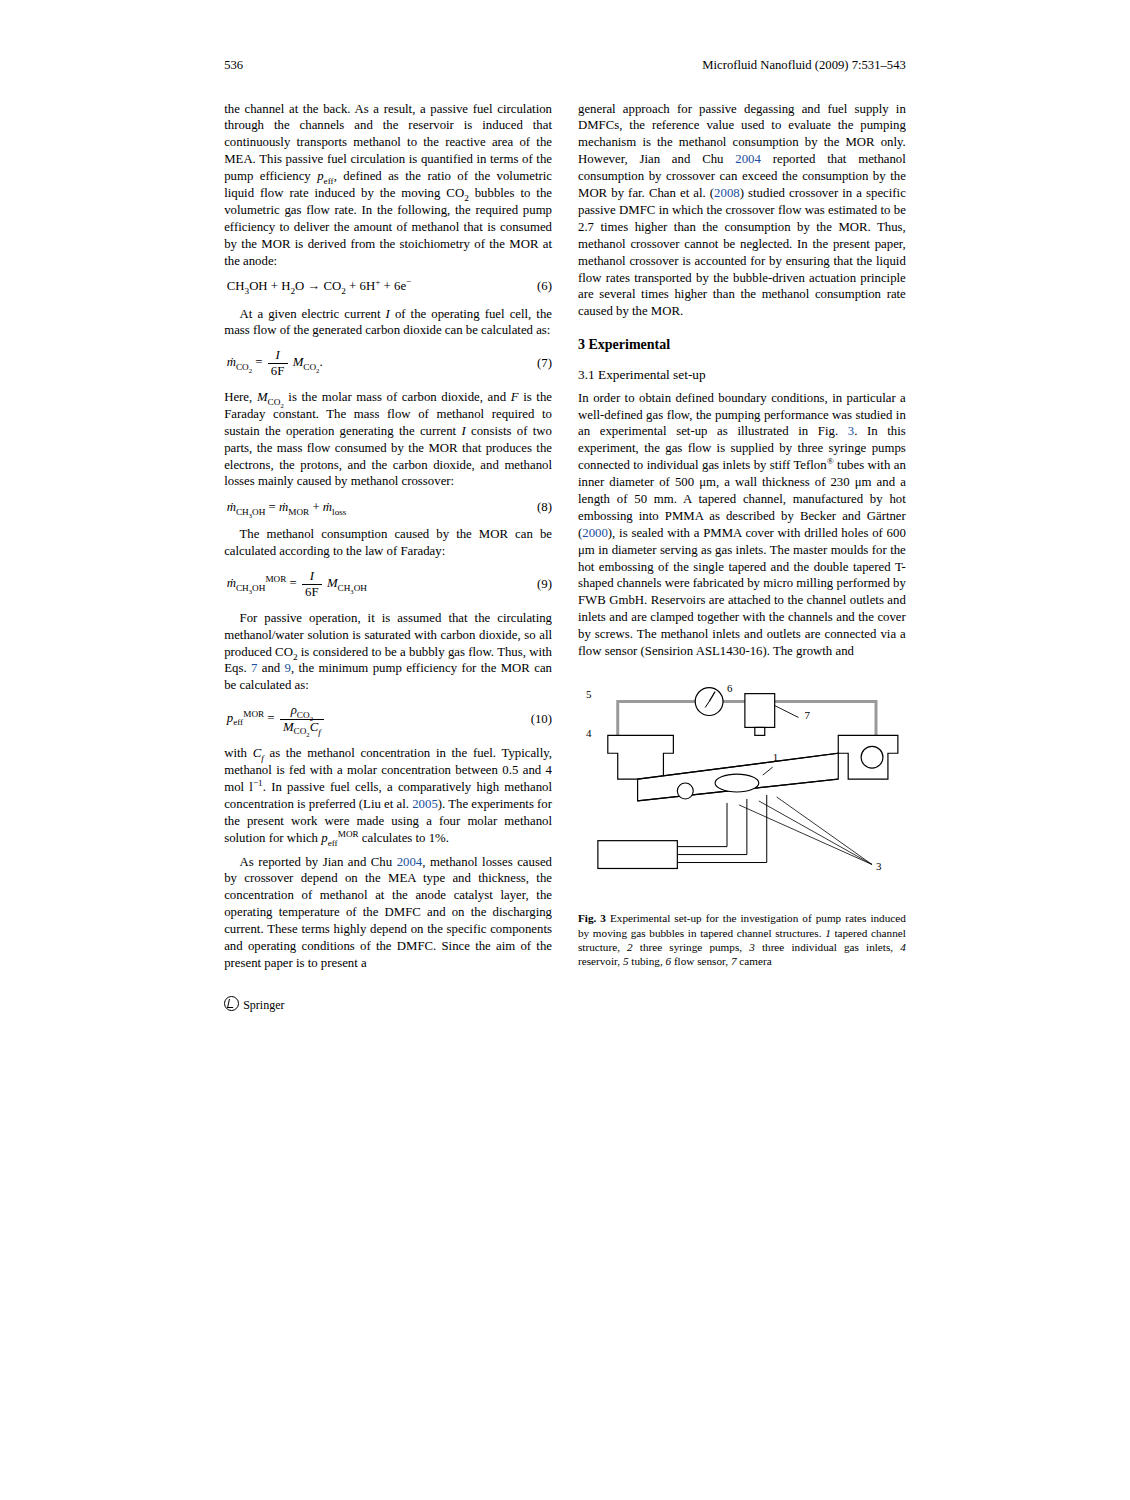536
Microfluid Nanofluid (2009) 7:531–543
the channel at the back. As a result, a passive fuel circulation through the channels and the reservoir is induced that continuously transports methanol to the reactive area of the MEA. This passive fuel circulation is quantified in terms of the pump efficiency peff, defined as the ratio of the volumetric liquid flow rate induced by the moving CO2 bubbles to the volumetric gas flow rate. In the following, the required pump efficiency to deliver the amount of methanol that is consumed by the MOR is derived from the stoichiometry of the MOR at the anode:
CH3OH + H2O → CO2 + 6H+ + 6e−
(6)
At a given electric current I of the operating fuel cell, the mass flow of the generated carbon dioxide can be calculated as:
ṁCO2 = I 6F MCO2.
(7)
Here, MCO2 is the molar mass of carbon dioxide, and F is the Faraday constant. The mass flow of methanol required to sustain the operation generating the current I consists of two parts, the mass flow consumed by the MOR that produces the electrons, the protons, and the carbon dioxide, and methanol losses mainly caused by methanol crossover:
ṁCH3OH = ṁMOR + ṁloss
(8)
The methanol consumption caused by the MOR can be calculated according to the law of Faraday:
ṁCH3OHMOR = I 6F MCH3OH
(9)
For passive operation, it is assumed that the circulating methanol/water solution is saturated with carbon dioxide, so all produced CO2 is considered to be a bubbly gas flow. Thus, with Eqs. 7 and 9, the minimum pump efficiency for the MOR can be calculated as:
peffMOR = ρCO2 MCO2Cf
(10)
with Cf as the methanol concentration in the fuel. Typically, methanol is fed with a molar concentration between 0.5 and 4 mol l−1. In passive fuel cells, a comparatively high methanol concentration is preferred (Liu et al. 2005). The experiments for the present work were made using a four molar methanol solution for which peffMOR calculates to 1%.
As reported by Jian and Chu 2004, methanol losses caused by crossover depend on the MEA type and thickness, the concentration of methanol at the anode catalyst layer, the operating temperature of the DMFC and on the discharging current. These terms highly depend on the specific components and operating conditions of the DMFC. Since the aim of the present paper is to present a
general approach for passive degassing and fuel supply in DMFCs, the reference value used to evaluate the pumping mechanism is the methanol consumption by the MOR only. However, Jian and Chu 2004 reported that methanol consumption by crossover can exceed the consumption by the MOR by far. Chan et al. (2008) studied crossover in a specific passive DMFC in which the crossover flow was estimated to be 2.7 times higher than the consumption by the MOR. Thus, methanol crossover cannot be neglected. In the present paper, methanol crossover is accounted for by ensuring that the liquid flow rates transported by the bubble-driven actuation principle are several times higher than the methanol consumption rate caused by the MOR.
3 Experimental
3.1 Experimental set-up
In order to obtain defined boundary conditions, in particular a well-defined gas flow, the pumping performance was studied in an experimental set-up as illustrated in Fig. 3. In this experiment, the gas flow is supplied by three syringe pumps connected to individual gas inlets by stiff Teflon® tubes with an inner diameter of 500 μm, a wall thickness of 230 μm and a length of 50 mm. A tapered channel, manufactured by hot embossing into PMMA as described by Becker and Gärtner (2000), is sealed with a PMMA cover with drilled holes of 600 μm in diameter serving as gas inlets. The master moulds for the hot embossing of the single tapered and the double tapered T-shaped channels were fabricated by micro milling performed by FWB GmbH. Reservoirs are attached to the channel outlets and inlets and are clamped together with the channels and the cover by screws. The methanol inlets and outlets are connected via a flow sensor (Sensirion ASL1430-16). The growth and
5 6 7 4 1 2 3
Fig. 3 Experimental set-up for the investigation of pump rates induced by moving gas bubbles in tapered channel structures. 1 tapered channel structure, 2 three syringe pumps, 3 three individual gas inlets, 4 reservoir, 5 tubing, 6 flow sensor, 7 camera
Springer